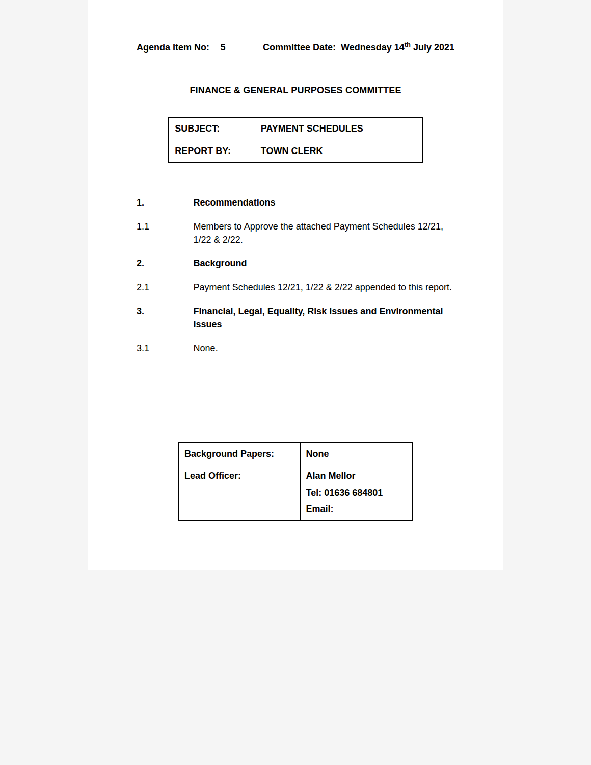Agenda Item No:5
Committee Date: Wednesday 14th July 2021
FINANCE & GENERAL PURPOSES COMMITTEE
| SUBJECT: | PAYMENT SCHEDULES |
| REPORT BY: | TOWN CLERK |
1.
Recommendations
1.1
Members to Approve the attached Payment Schedules 12/21, 1/22 & 2/22.
2.
Background
2.1
Payment Schedules 12/21, 1/22 & 2/22 appended to this report.
3.
Financial, Legal, Equality, Risk Issues and Environmental Issues
3.1
None.
| Background Papers: | None |
| Lead Officer: | Alan Mellor Tel: 01636 684801 Email: |